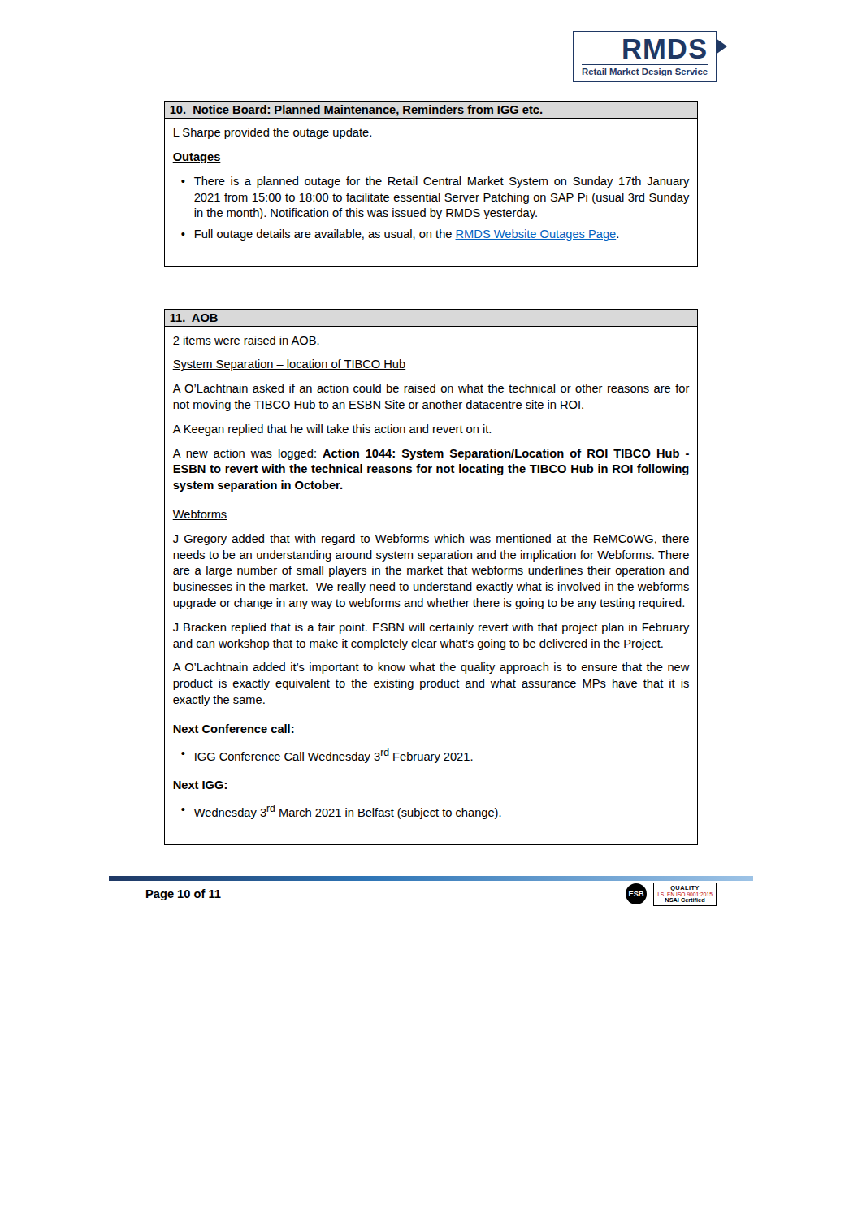RMDS
Retail Market Design Service
10. Notice Board: Planned Maintenance, Reminders from IGG etc.
L Sharpe provided the outage update.
Outages
There is a planned outage for the Retail Central Market System on Sunday 17th January 2021 from 15:00 to 18:00 to facilitate essential Server Patching on SAP Pi (usual 3rd Sunday in the month). Notification of this was issued by RMDS yesterday.
Full outage details are available, as usual, on the RMDS Website Outages Page.
11. AOB
2 items were raised in AOB.
System Separation – location of TIBCO Hub
A O’Lachtnain asked if an action could be raised on what the technical or other reasons are for not moving the TIBCO Hub to an ESBN Site or another datacentre site in ROI.
A Keegan replied that he will take this action and revert on it.
A new action was logged: Action 1044: System Separation/Location of ROI TIBCO Hub - ESBN to revert with the technical reasons for not locating the TIBCO Hub in ROI following system separation in October.
Webforms
J Gregory added that with regard to Webforms which was mentioned at the ReMCoWG, there needs to be an understanding around system separation and the implication for Webforms. There are a large number of small players in the market that webforms underlines their operation and businesses in the market. We really need to understand exactly what is involved in the webforms upgrade or change in any way to webforms and whether there is going to be any testing required.
J Bracken replied that is a fair point. ESBN will certainly revert with that project plan in February and can workshop that to make it completely clear what’s going to be delivered in the Project.
A O’Lachtnain added it’s important to know what the quality approach is to ensure that the new product is exactly equivalent to the existing product and what assurance MPs have that it is exactly the same.
Next Conference call:
IGG Conference Call Wednesday 3rd February 2021.
Next IGG:
Wednesday 3rd March 2021 in Belfast (subject to change).
Page 10 of 11
ESB
QUALITY
I.S. EN ISO 9001:2015
NSAI Certified